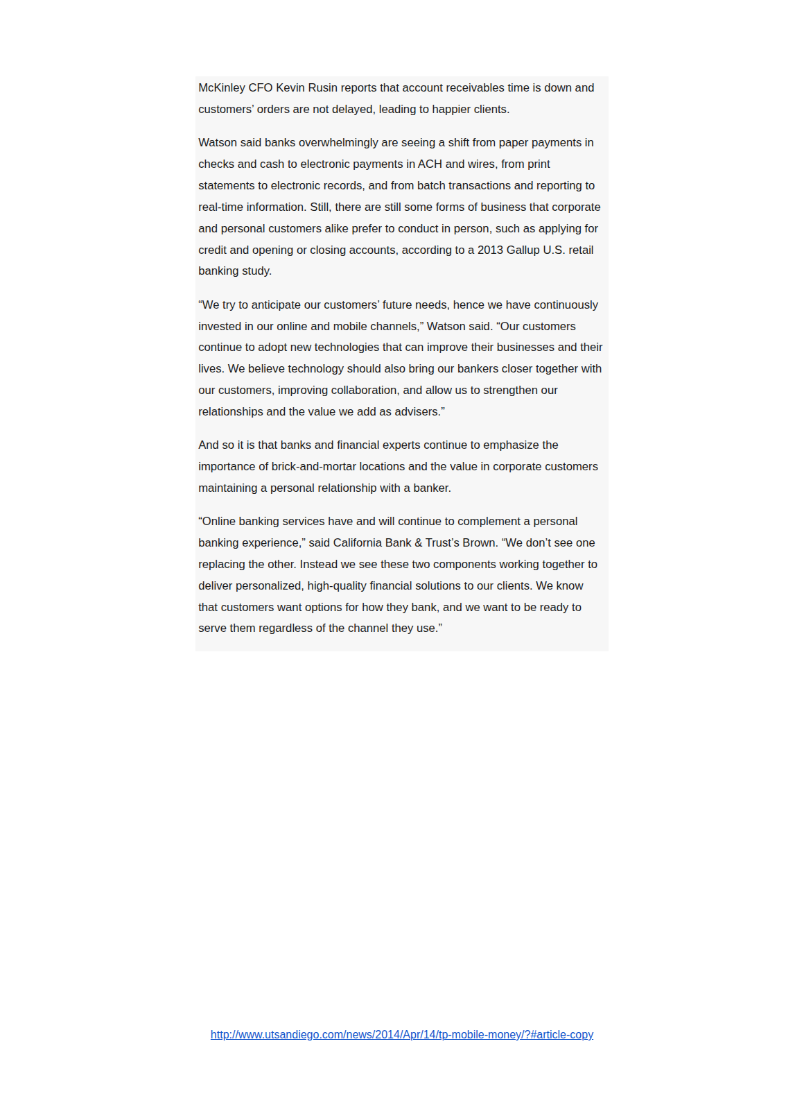McKinley CFO Kevin Rusin reports that account receivables time is down and customers’ orders are not delayed, leading to happier clients.
Watson said banks overwhelmingly are seeing a shift from paper payments in checks and cash to electronic payments in ACH and wires, from print statements to electronic records, and from batch transactions and reporting to real-time information. Still, there are still some forms of business that corporate and personal customers alike prefer to conduct in person, such as applying for credit and opening or closing accounts, according to a 2013 Gallup U.S. retail banking study.
“We try to anticipate our customers’ future needs, hence we have continuously invested in our online and mobile channels,” Watson said. “Our customers continue to adopt new technologies that can improve their businesses and their lives. We believe technology should also bring our bankers closer together with our customers, improving collaboration, and allow us to strengthen our relationships and the value we add as advisers.”
And so it is that banks and financial experts continue to emphasize the importance of brick-and-mortar locations and the value in corporate customers maintaining a personal relationship with a banker.
“Online banking services have and will continue to complement a personal banking experience,” said California Bank & Trust’s Brown. “We don’t see one replacing the other. Instead we see these two components working together to deliver personalized, high-quality financial solutions to our clients. We know that customers want options for how they bank, and we want to be ready to serve them regardless of the channel they use.”
http://www.utsandiego.com/news/2014/Apr/14/tp-mobile-money/?#article-copy